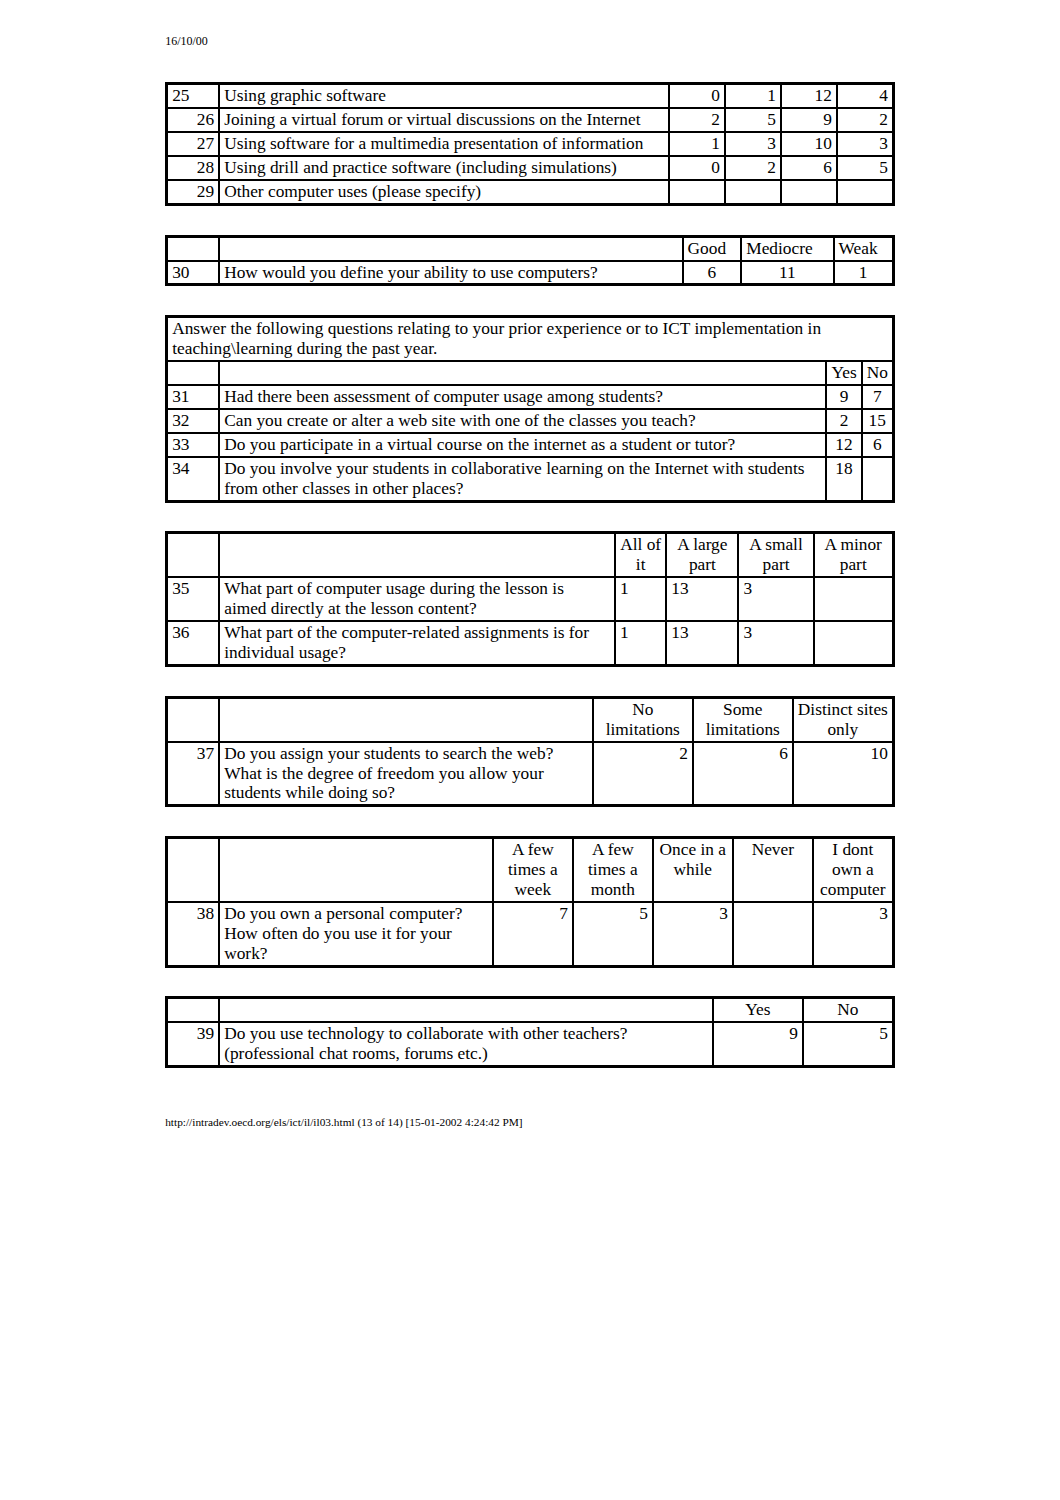16/10/00
| 25 | Using graphic software | 0 | 1 | 12 | 4 |
| 26 | Joining a virtual forum or virtual discussions on the Internet | 2 | 5 | 9 | 2 |
| 27 | Using software for a multimedia presentation of information | 1 | 3 | 10 | 3 |
| 28 | Using drill and practice software (including simulations) | 0 | 2 | 6 | 5 |
| 29 | Other computer uses (please specify) | | | | |
| | | Good | Mediocre | Weak |
| 30 | How would you define your ability to use computers? | 6 | 11 | 1 |
| Answer the following questions relating to your prior experience or to ICT implementation in teaching\learning during the past year. |
| | | Yes | No |
| 31 | Had there been assessment of computer usage among students? | 9 | 7 |
| 32 | Can you create or alter a web site with one of the classes you teach? | 2 | 15 |
| 33 | Do you participate in a virtual course on the internet as a student or tutor? | 12 | 6 |
| 34 | Do you involve your students in collaborative learning on the Internet with students from other classes in other places? | 18 | |
| | | All of it | A large part | A small part | A minor part |
| 35 | What part of computer usage during the lesson is aimed directly at the lesson content? | 1 | 13 | 3 | |
| 36 | What part of the computer-related assignments is for individual usage? | 1 | 13 | 3 | |
| | | No limitations | Some limitations | Distinct sites only |
| 37 | Do you assign your students to search the web? What is the degree of freedom you allow your students while doing so? | 2 | 6 | 10 |
| | | A few times a week | A few times a month | Once in a while | Never | I dont own a computer |
| 38 | Do you own a personal computer? How often do you use it for your work? | 7 | 5 | 3 | | 3 |
| | | Yes | No |
| 39 | Do you use technology to collaborate with other teachers? (professional chat rooms, forums etc.) | 9 | 5 |
http://intradev.oecd.org/els/ict/il/il03.html (13 of 14) [15-01-2002 4:24:42 PM]